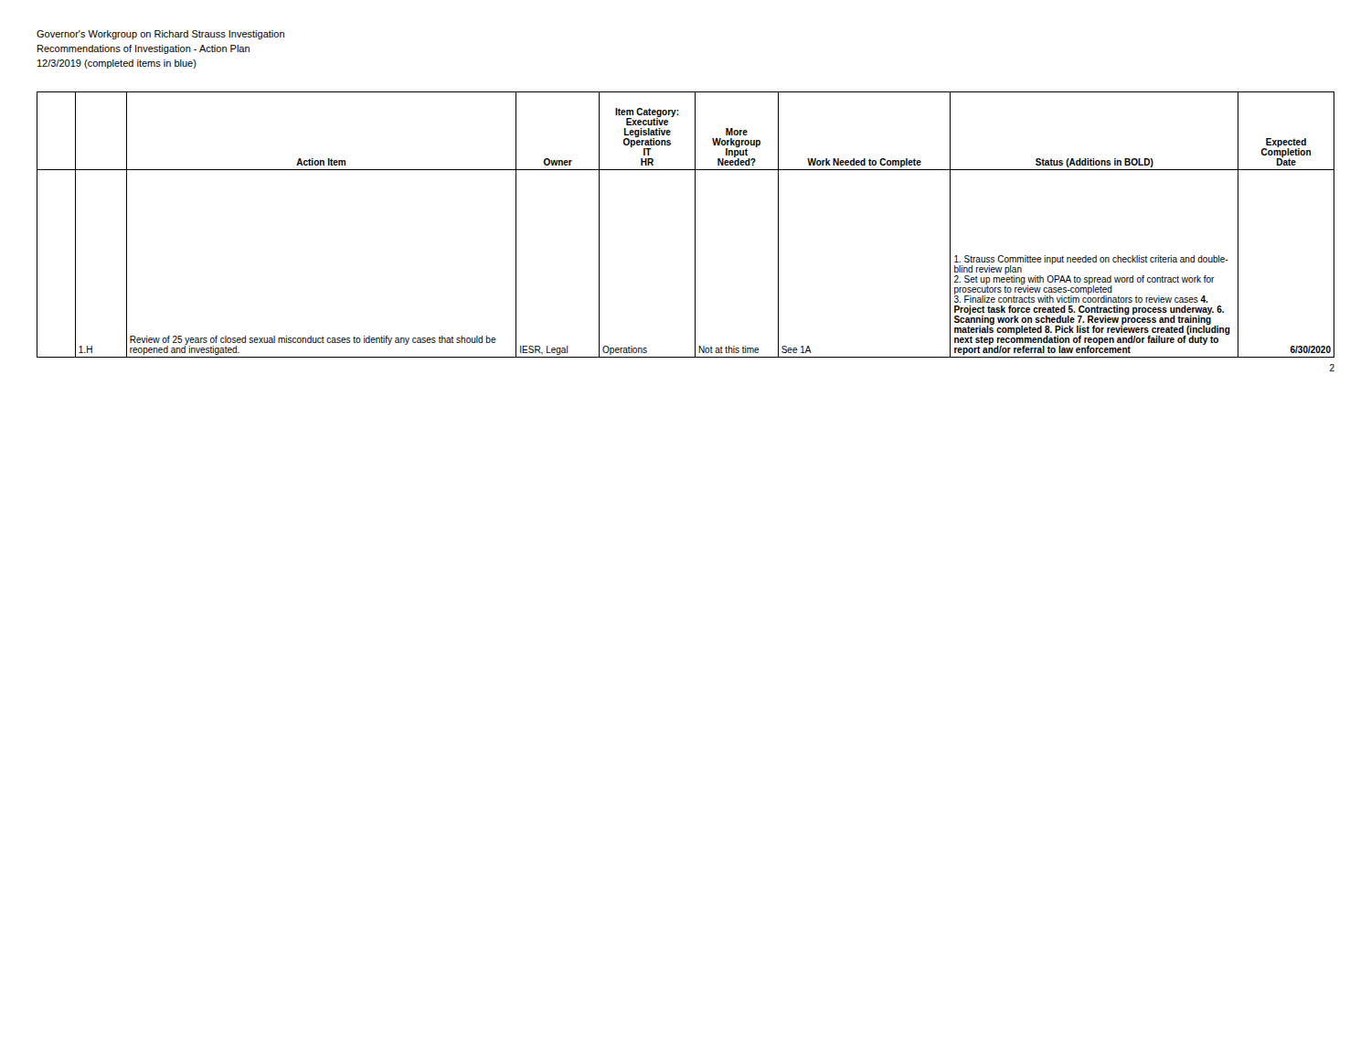Governor's Workgroup on Richard Strauss Investigation
Recommendations of Investigation - Action Plan
12/3/2019 (completed items in blue)
| | | Action Item | Owner | Item Category: Executive Legislative Operations IT HR | More Workgroup Input Needed? | Work Needed to Complete | Status (Additions in BOLD) | Expected Completion Date |
| --- | --- | --- | --- | --- | --- | --- | --- | --- |
| | 1.H | Review of 25 years of closed sexual misconduct cases to identify any cases that should be reopened and investigated. | IESR, Legal | Operations | Not at this time | See 1A | 1. Strauss Committee input needed on checklist criteria and double-blind review plan 2. Set up meeting with OPAA to spread word of contract work for prosecutors to review cases-completed 3. Finalize contracts with victim coordinators to review cases 4. Project task force created 5. Contracting process underway. 6. Scanning work on schedule 7. Review process and training materials completed 8. Pick list for reviewers created (including next step recommendation of reopen and/or failure of duty to report and/or referral to law enforcement | 6/30/2020 |
2